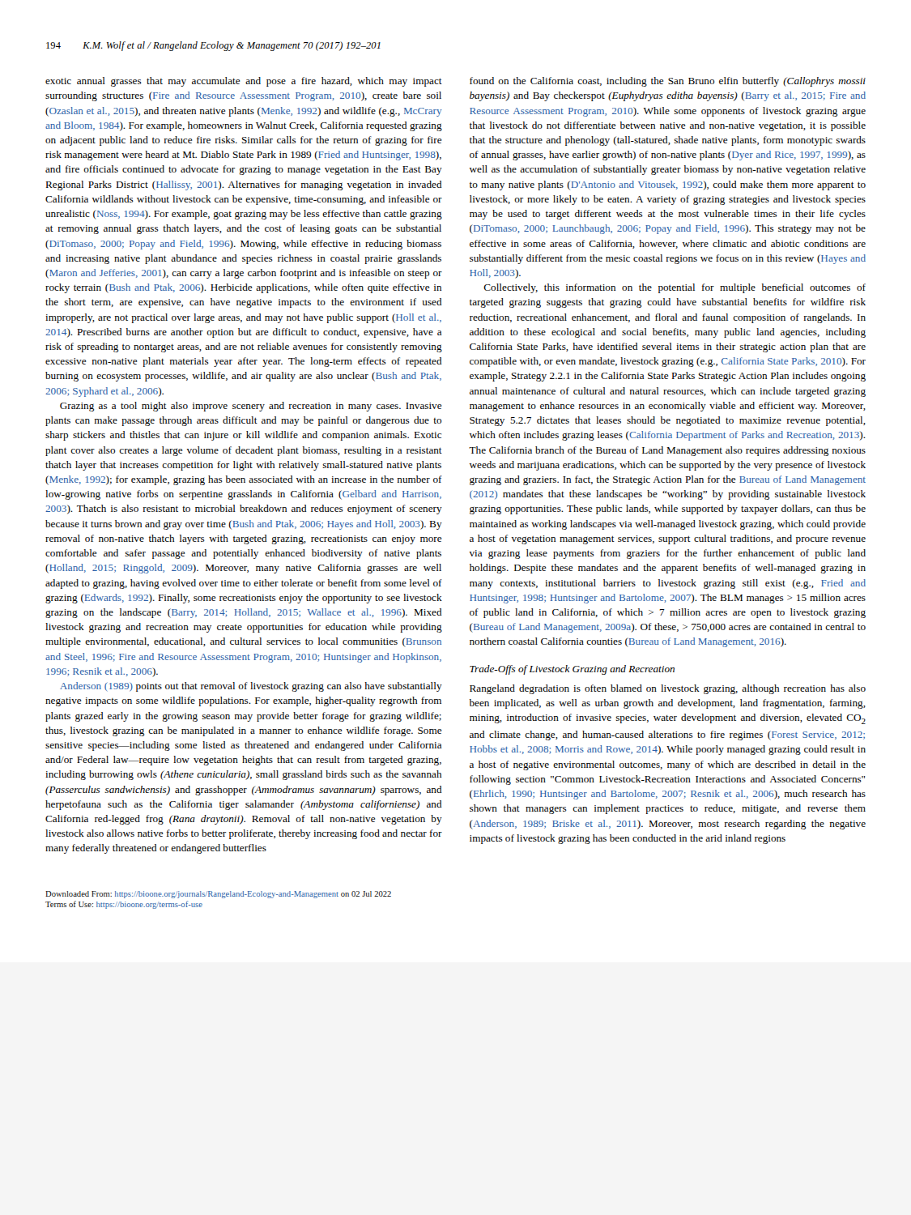194 K.M. Wolf et al / Rangeland Ecology & Management 70 (2017) 192–201
exotic annual grasses that may accumulate and pose a fire hazard, which may impact surrounding structures (Fire and Resource Assessment Program, 2010), create bare soil (Ozaslan et al., 2015), and threaten native plants (Menke, 1992) and wildlife (e.g., McCrary and Bloom, 1984). For example, homeowners in Walnut Creek, California requested grazing on adjacent public land to reduce fire risks. Similar calls for the return of grazing for fire risk management were heard at Mt. Diablo State Park in 1989 (Fried and Huntsinger, 1998), and fire officials continued to advocate for grazing to manage vegetation in the East Bay Regional Parks District (Hallissy, 2001). Alternatives for managing vegetation in invaded California wildlands without livestock can be expensive, time-consuming, and infeasible or unrealistic (Noss, 1994). For example, goat grazing may be less effective than cattle grazing at removing annual grass thatch layers, and the cost of leasing goats can be substantial (DiTomaso, 2000; Popay and Field, 1996). Mowing, while effective in reducing biomass and increasing native plant abundance and species richness in coastal prairie grasslands (Maron and Jefferies, 2001), can carry a large carbon footprint and is infeasible on steep or rocky terrain (Bush and Ptak, 2006). Herbicide applications, while often quite effective in the short term, are expensive, can have negative impacts to the environment if used improperly, are not practical over large areas, and may not have public support (Holl et al., 2014). Prescribed burns are another option but are difficult to conduct, expensive, have a risk of spreading to nontarget areas, and are not reliable avenues for consistently removing excessive non-native plant materials year after year. The long-term effects of repeated burning on ecosystem processes, wildlife, and air quality are also unclear (Bush and Ptak, 2006; Syphard et al., 2006).
Grazing as a tool might also improve scenery and recreation in many cases. Invasive plants can make passage through areas difficult and may be painful or dangerous due to sharp stickers and thistles that can injure or kill wildlife and companion animals. Exotic plant cover also creates a large volume of decadent plant biomass, resulting in a resistant thatch layer that increases competition for light with relatively small-statured native plants (Menke, 1992); for example, grazing has been associated with an increase in the number of low-growing native forbs on serpentine grasslands in California (Gelbard and Harrison, 2003). Thatch is also resistant to microbial breakdown and reduces enjoyment of scenery because it turns brown and gray over time (Bush and Ptak, 2006; Hayes and Holl, 2003). By removal of non-native thatch layers with targeted grazing, recreationists can enjoy more comfortable and safer passage and potentially enhanced biodiversity of native plants (Holland, 2015; Ringgold, 2009). Moreover, many native California grasses are well adapted to grazing, having evolved over time to either tolerate or benefit from some level of grazing (Edwards, 1992). Finally, some recreationists enjoy the opportunity to see livestock grazing on the landscape (Barry, 2014; Holland, 2015; Wallace et al., 1996). Mixed livestock grazing and recreation may create opportunities for education while providing multiple environmental, educational, and cultural services to local communities (Brunson and Steel, 1996; Fire and Resource Assessment Program, 2010; Huntsinger and Hopkinson, 1996; Resnik et al., 2006).
Anderson (1989) points out that removal of livestock grazing can also have substantially negative impacts on some wildlife populations. For example, higher-quality regrowth from plants grazed early in the growing season may provide better forage for grazing wildlife; thus, livestock grazing can be manipulated in a manner to enhance wildlife forage. Some sensitive species—including some listed as threatened and endangered under California and/or Federal law—require low vegetation heights that can result from targeted grazing, including burrowing owls (Athene cunicularia), small grassland birds such as the savannah (Passerculus sandwichensis) and grasshopper (Ammodramus savannarum) sparrows, and herpetofauna such as the California tiger salamander (Ambystoma californiense) and California red-legged frog (Rana draytonii). Removal of tall non-native vegetation by livestock also allows native forbs to better proliferate, thereby increasing food and nectar for many federally threatened or endangered butterflies
found on the California coast, including the San Bruno elfin butterfly (Callophrys mossii bayensis) and Bay checkerspot (Euphydryas editha bayensis) (Barry et al., 2015; Fire and Resource Assessment Program, 2010). While some opponents of livestock grazing argue that livestock do not differentiate between native and non-native vegetation, it is possible that the structure and phenology (tall-statured, shade native plants, form monotypic swards of annual grasses, have earlier growth) of non-native plants (Dyer and Rice, 1997, 1999), as well as the accumulation of substantially greater biomass by non-native vegetation relative to many native plants (D'Antonio and Vitousek, 1992), could make them more apparent to livestock, or more likely to be eaten. A variety of grazing strategies and livestock species may be used to target different weeds at the most vulnerable times in their life cycles (DiTomaso, 2000; Launchbaugh, 2006; Popay and Field, 1996). This strategy may not be effective in some areas of California, however, where climatic and abiotic conditions are substantially different from the mesic coastal regions we focus on in this review (Hayes and Holl, 2003).
Collectively, this information on the potential for multiple beneficial outcomes of targeted grazing suggests that grazing could have substantial benefits for wildfire risk reduction, recreational enhancement, and floral and faunal composition of rangelands. In addition to these ecological and social benefits, many public land agencies, including California State Parks, have identified several items in their strategic action plan that are compatible with, or even mandate, livestock grazing (e.g., California State Parks, 2010). For example, Strategy 2.2.1 in the California State Parks Strategic Action Plan includes ongoing annual maintenance of cultural and natural resources, which can include targeted grazing management to enhance resources in an economically viable and efficient way. Moreover, Strategy 5.2.7 dictates that leases should be negotiated to maximize revenue potential, which often includes grazing leases (California Department of Parks and Recreation, 2013). The California branch of the Bureau of Land Management also requires addressing noxious weeds and marijuana eradications, which can be supported by the very presence of livestock grazing and graziers. In fact, the Strategic Action Plan for the Bureau of Land Management (2012) mandates that these landscapes be “working” by providing sustainable livestock grazing opportunities. These public lands, while supported by taxpayer dollars, can thus be maintained as working landscapes via well-managed livestock grazing, which could provide a host of vegetation management services, support cultural traditions, and procure revenue via grazing lease payments from graziers for the further enhancement of public land holdings. Despite these mandates and the apparent benefits of well-managed grazing in many contexts, institutional barriers to livestock grazing still exist (e.g., Fried and Huntsinger, 1998; Huntsinger and Bartolome, 2007). The BLM manages > 15 million acres of public land in California, of which > 7 million acres are open to livestock grazing (Bureau of Land Management, 2009a). Of these, > 750,000 acres are contained in central to northern coastal California counties (Bureau of Land Management, 2016).
Trade-Offs of Livestock Grazing and Recreation
Rangeland degradation is often blamed on livestock grazing, although recreation has also been implicated, as well as urban growth and development, land fragmentation, farming, mining, introduction of invasive species, water development and diversion, elevated CO2 and climate change, and human-caused alterations to fire regimes (Forest Service, 2012; Hobbs et al., 2008; Morris and Rowe, 2014). While poorly managed grazing could result in a host of negative environmental outcomes, many of which are described in detail in the following section "Common Livestock-Recreation Interactions and Associated Concerns" (Ehrlich, 1990; Huntsinger and Bartolome, 2007; Resnik et al., 2006), much research has shown that managers can implement practices to reduce, mitigate, and reverse them (Anderson, 1989; Briske et al., 2011). Moreover, most research regarding the negative impacts of livestock grazing has been conducted in the arid inland regions
Downloaded From: https://bioone.org/journals/Rangeland-Ecology-and-Management on 02 Jul 2022
Terms of Use: https://bioone.org/terms-of-use